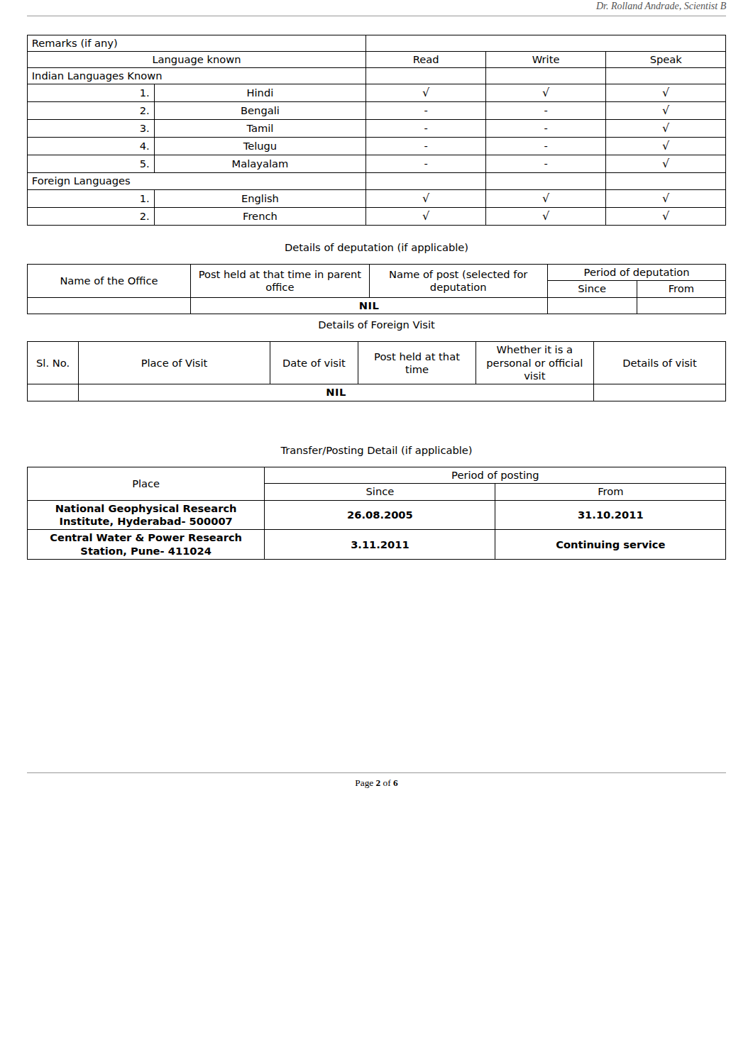Dr. Rolland Andrade, Scientist B
| Remarks (if any) | |
| Language known | Read | Write | Speak |
| Indian Languages Known | | | |
| 1. | Hindi | √ | √ | √ |
| 2. | Bengali | - | - | √ |
| 3. | Tamil | - | - | √ |
| 4. | Telugu | - | - | √ |
| 5. | Malayalam | - | - | √ |
| Foreign Languages | | | |
| 1. | English | √ | √ | √ |
| 2. | French | √ | √ | √ |
Details of deputation (if applicable)
| Name of the Office | Post held at that time in parent office | Name of post (selected for deputation | Period of deputation |
| Since | From |
| | NIL | | |
Details of Foreign Visit
| Sl. No. | Place of Visit | Date of visit | Post held at that time | Whether it is a personal or official visit | Details of visit |
| | NIL | |
Transfer/Posting Detail (if applicable)
| Place | Period of posting |
| Since | From |
| National Geophysical Research Institute, Hyderabad- 500007 | 26.08.2005 | 31.10.2011 |
| Central Water & Power Research Station, Pune- 411024 | 3.11.2011 | Continuing service |
Page 2 of 6